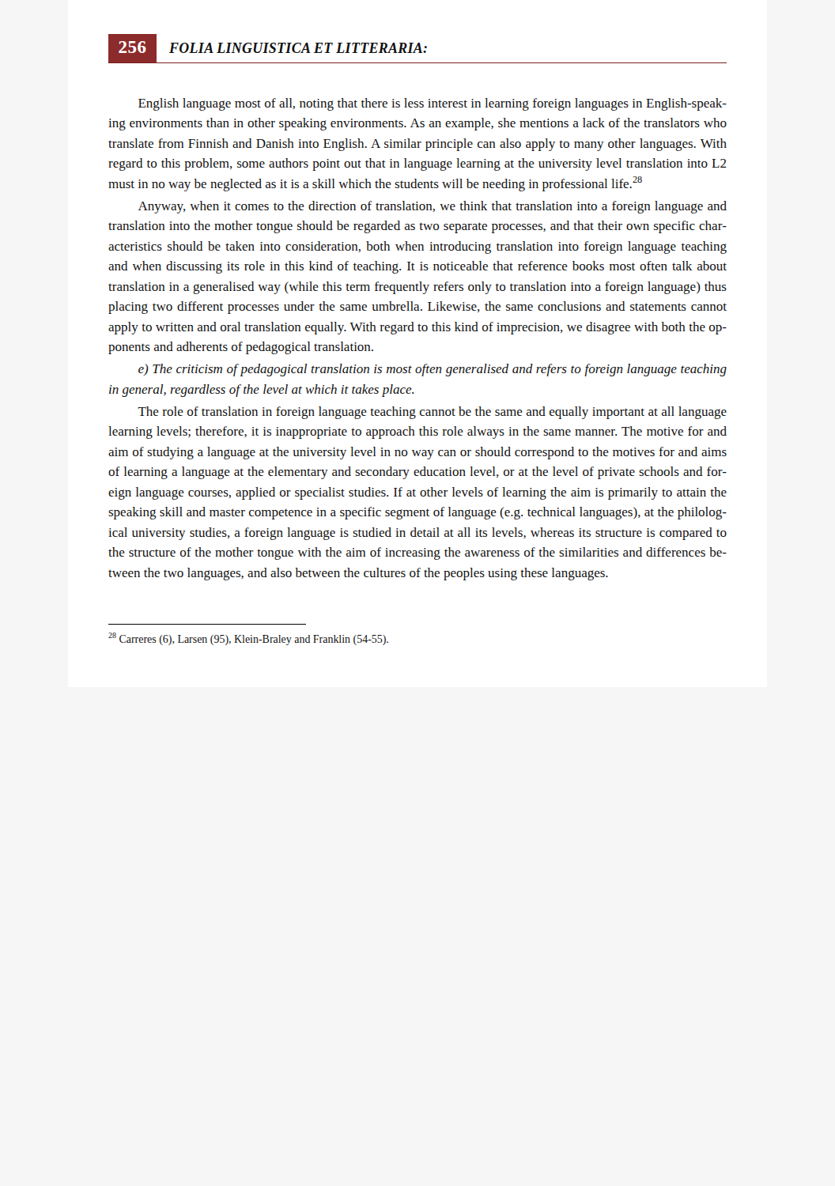256
FOLIA LINGUISTICA ET LITTERARIA:
English language most of all, noting that there is less interest in learning foreign languages in English-speaking environments than in other speaking environments. As an example, she mentions a lack of the translators who translate from Finnish and Danish into English. A similar principle can also apply to many other languages. With regard to this problem, some authors point out that in language learning at the university level translation into L2 must in no way be neglected as it is a skill which the students will be needing in professional life.28
Anyway, when it comes to the direction of translation, we think that translation into a foreign language and translation into the mother tongue should be regarded as two separate processes, and that their own specific characteristics should be taken into consideration, both when introducing translation into foreign language teaching and when discussing its role in this kind of teaching. It is noticeable that reference books most often talk about translation in a generalised way (while this term frequently refers only to translation into a foreign language) thus placing two different processes under the same umbrella. Likewise, the same conclusions and statements cannot apply to written and oral translation equally. With regard to this kind of imprecision, we disagree with both the opponents and adherents of pedagogical translation.
e) The criticism of pedagogical translation is most often generalised and refers to foreign language teaching in general, regardless of the level at which it takes place.
The role of translation in foreign language teaching cannot be the same and equally important at all language learning levels; therefore, it is inappropriate to approach this role always in the same manner. The motive for and aim of studying a language at the university level in no way can or should correspond to the motives for and aims of learning a language at the elementary and secondary education level, or at the level of private schools and foreign language courses, applied or specialist studies. If at other levels of learning the aim is primarily to attain the speaking skill and master competence in a specific segment of language (e.g. technical languages), at the philological university studies, a foreign language is studied in detail at all its levels, whereas its structure is compared to the structure of the mother tongue with the aim of increasing the awareness of the similarities and differences between the two languages, and also between the cultures of the peoples using these languages.
28 Carreres (6), Larsen (95), Klein-Braley and Franklin (54-55).